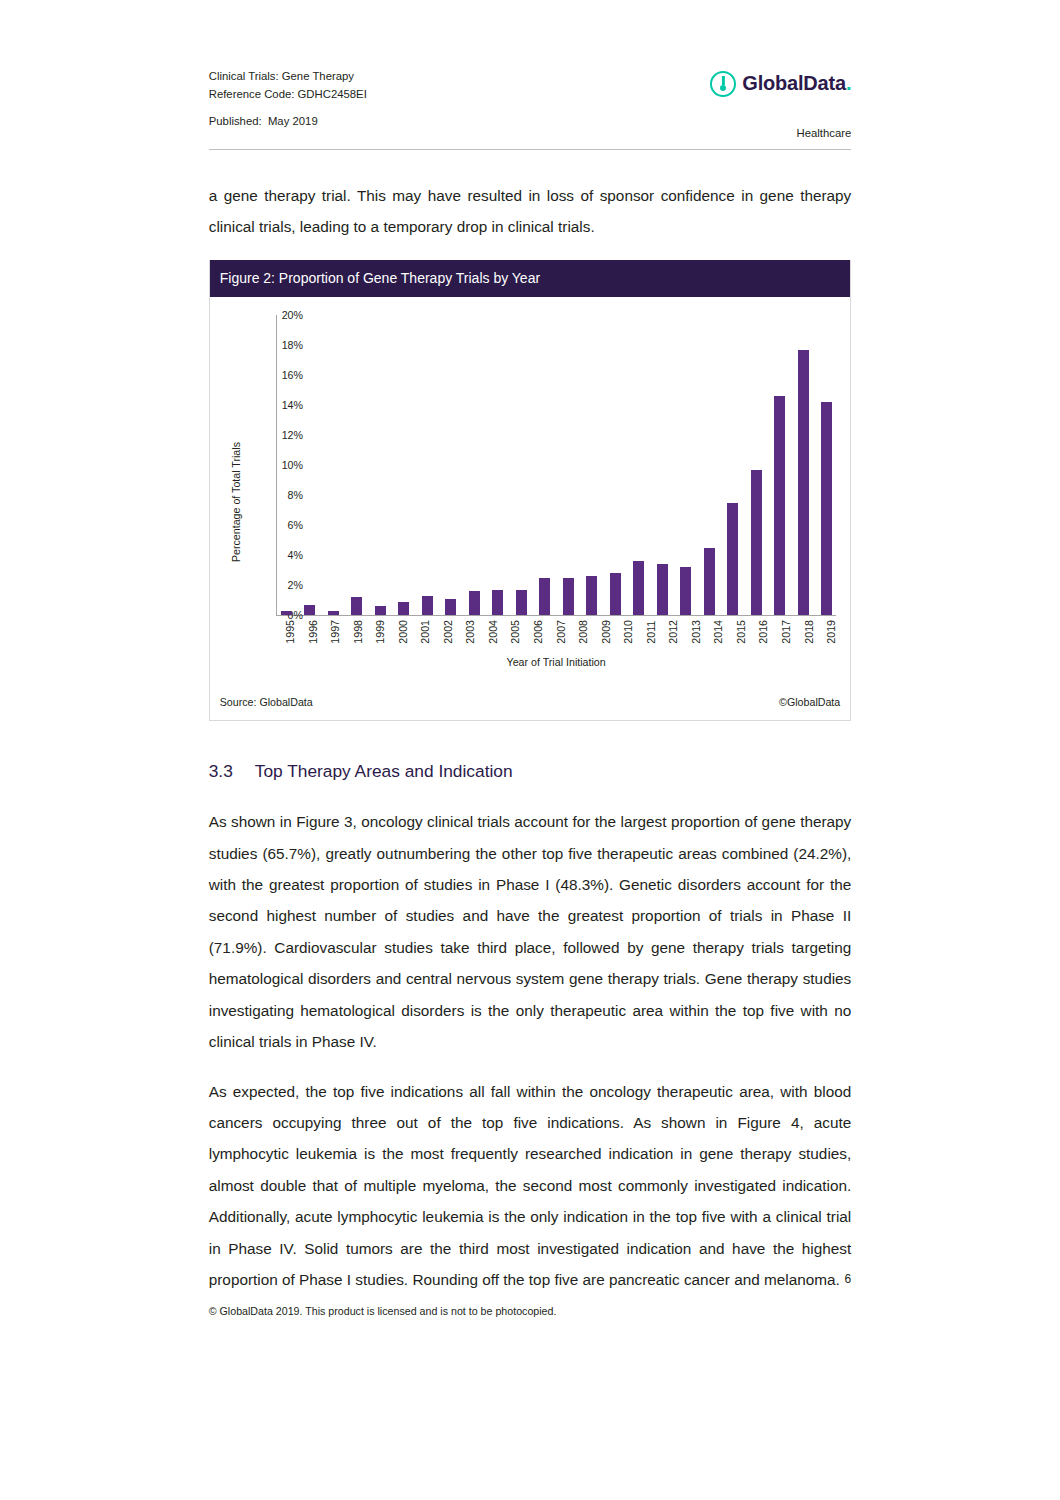Clinical Trials: Gene Therapy
Reference Code: GDHC2458EI
Published: May 2019
GlobalData.
Healthcare
a gene therapy trial. This may have resulted in loss of sponsor confidence in gene therapy clinical trials, leading to a temporary drop in clinical trials.
Figure 2: Proportion of Gene Therapy Trials by Year
Percentage of Total Trials
20% 18% 16% 14% 12% 10% 8% 6% 4% 2% 0%
1995199619971998199920002001200220032004200520062007200820092010201120122013201420152016201720182019
Year of Trial Initiation
Source: GlobalData ©GlobalData
3.3 Top Therapy Areas and Indication
As shown in Figure 3, oncology clinical trials account for the largest proportion of gene therapy studies (65.7%), greatly outnumbering the other top five therapeutic areas combined (24.2%), with the greatest proportion of studies in Phase I (48.3%). Genetic disorders account for the second highest number of studies and have the greatest proportion of trials in Phase II (71.9%). Cardiovascular studies take third place, followed by gene therapy trials targeting hematological disorders and central nervous system gene therapy trials. Gene therapy studies investigating hematological disorders is the only therapeutic area within the top five with no clinical trials in Phase IV.
As expected, the top five indications all fall within the oncology therapeutic area, with blood cancers occupying three out of the top five indications. As shown in Figure 4, acute lymphocytic leukemia is the most frequently researched indication in gene therapy studies, almost double that of multiple myeloma, the second most commonly investigated indication. Additionally, acute lymphocytic leukemia is the only indication in the top five with a clinical trial in Phase IV. Solid tumors are the third most investigated indication and have the highest proportion of Phase I studies. Rounding off the top five are pancreatic cancer and melanoma.
© GlobalData 2019. This product is licensed and is not to be photocopied.
6